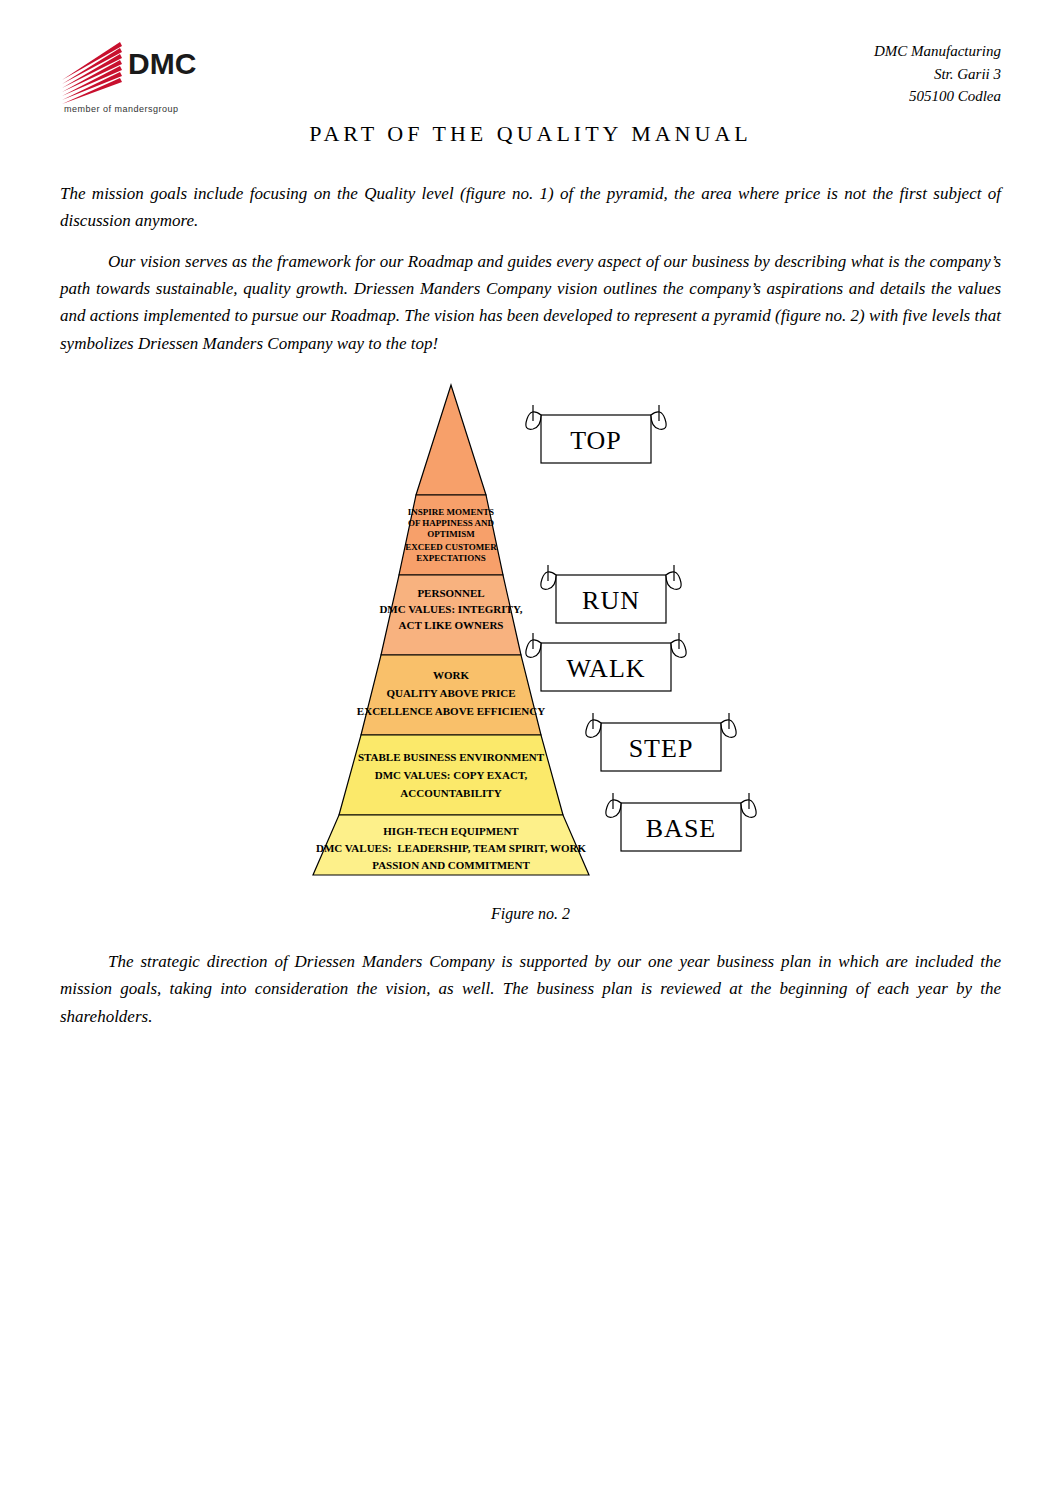DMC
DMC Manufacturing
Str. Garii 3
505100 Codlea
member of mandersgroup
PART OF THE QUALITY MANUAL
The mission goals include focusing on the Quality level (figure no. 1) of the pyramid, the area where price is not the first subject of discussion anymore.
Our vision serves as the framework for our Roadmap and guides every aspect of our business by describing what is the company’s path towards sustainable, quality growth. Driessen Manders Company vision outlines the company’s aspirations and details the values and actions implemented to pursue our Roadmap. The vision has been developed to represent a pyramid (figure no. 2) with five levels that symbolizes Driessen Manders Company way to the top!
INSPIRE MOMENTS OF HAPPINESS AND OPTIMISM EXCEED CUSTOMER EXPECTATIONS PERSONNEL DMC VALUES: INTEGRITY, ACT LIKE OWNERS WORK QUALITY ABOVE PRICE EXCELLENCE ABOVE EFFICIENCY STABLE BUSINESS ENVIRONMENT DMC VALUES: COPY EXACT, ACCOUNTABILITY HIGH-TECH EQUIPMENT DMC VALUES: LEADERSHIP, TEAM SPIRIT, WORK PASSION AND COMMITMENT TOP RUN WALK STEP BASE
Figure no. 2
The strategic direction of Driessen Manders Company is supported by our one year business plan in which are included the mission goals, taking into consideration the vision, as well. The business plan is reviewed at the beginning of each year by the shareholders.